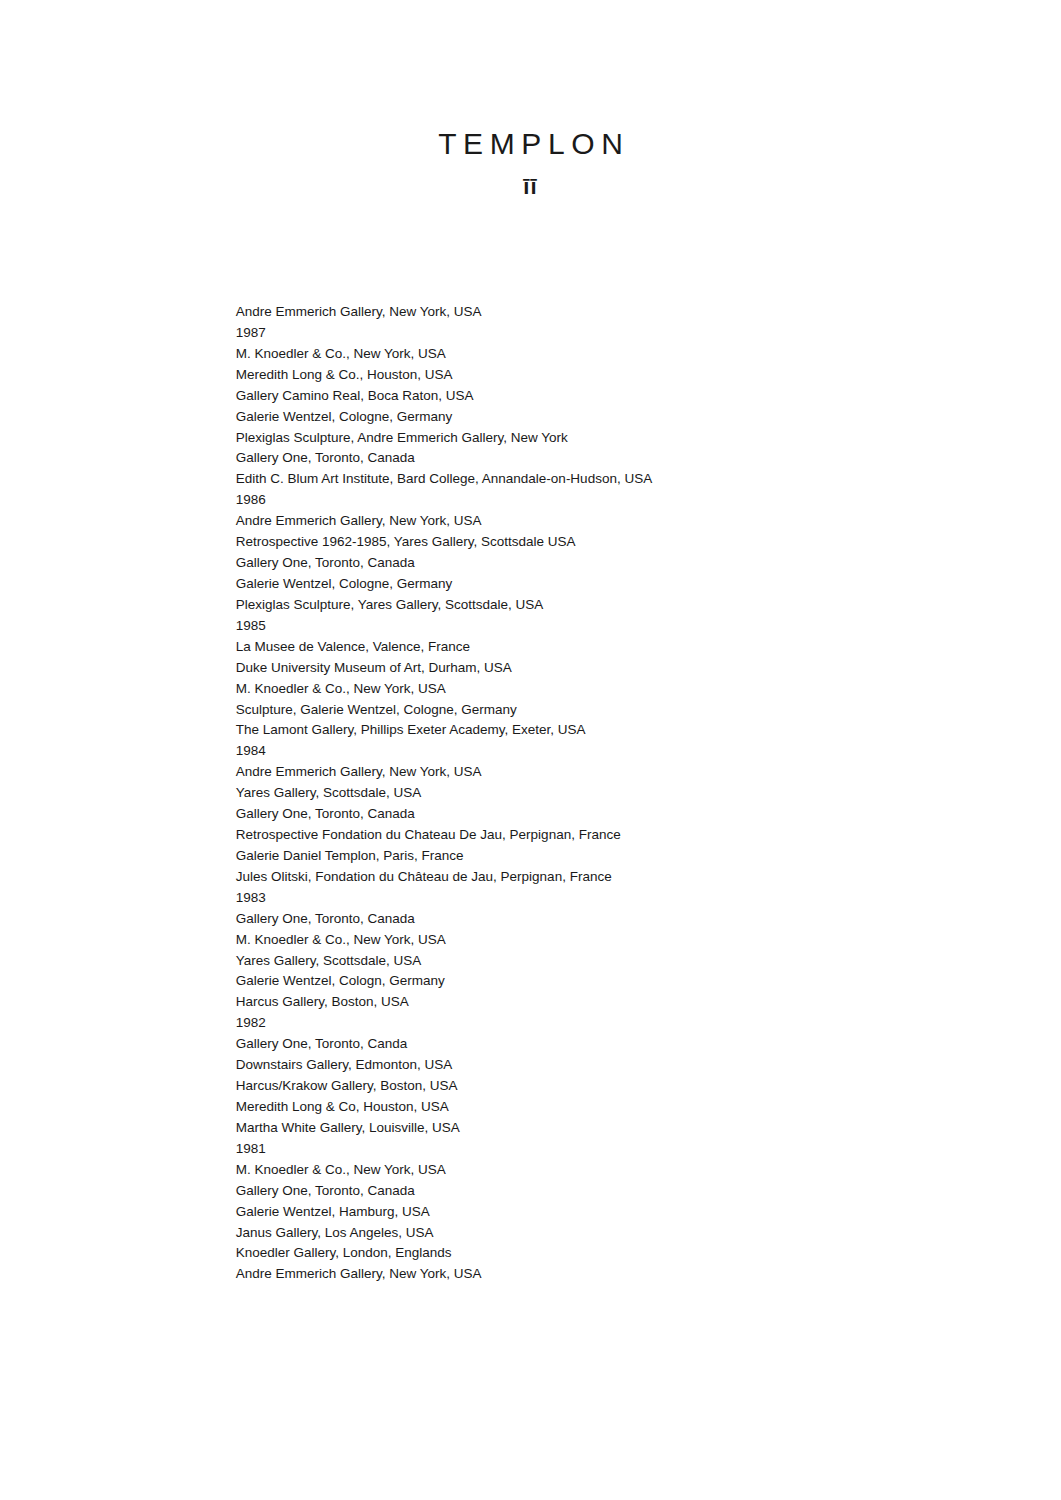TEMPLON
īī
Andre Emmerich Gallery, New York, USA
1987
M. Knoedler & Co., New York, USA
Meredith Long & Co., Houston, USA
Gallery Camino Real, Boca Raton, USA
Galerie Wentzel, Cologne, Germany
Plexiglas Sculpture, Andre Emmerich Gallery, New York
Gallery One, Toronto, Canada
Edith C. Blum Art Institute, Bard College, Annandale-on-Hudson, USA
1986
Andre Emmerich Gallery, New York, USA
Retrospective 1962-1985, Yares Gallery, Scottsdale USA
Gallery One, Toronto, Canada
Galerie Wentzel, Cologne, Germany
Plexiglas Sculpture, Yares Gallery, Scottsdale, USA
1985
La Musee de Valence, Valence, France
Duke University Museum of Art, Durham, USA
M. Knoedler & Co., New York, USA
Sculpture, Galerie Wentzel, Cologne, Germany
The Lamont Gallery, Phillips Exeter Academy, Exeter, USA
1984
Andre Emmerich Gallery, New York, USA
Yares Gallery, Scottsdale, USA
Gallery One, Toronto, Canada
Retrospective Fondation du Chateau De Jau, Perpignan, France
Galerie Daniel Templon, Paris, France
Jules Olitski, Fondation du Château de Jau, Perpignan, France
1983
Gallery One, Toronto, Canada
M. Knoedler & Co., New York, USA
Yares Gallery, Scottsdale, USA
Galerie Wentzel, Cologn, Germany
Harcus Gallery, Boston, USA
1982
Gallery One, Toronto, Canda
Downstairs Gallery, Edmonton, USA
Harcus/Krakow Gallery, Boston, USA
Meredith Long & Co, Houston, USA
Martha White Gallery, Louisville, USA
1981
M. Knoedler & Co., New York, USA
Gallery One, Toronto, Canada
Galerie Wentzel, Hamburg, USA
Janus Gallery, Los Angeles, USA
Knoedler Gallery, London, Englands
Andre Emmerich Gallery, New York, USA